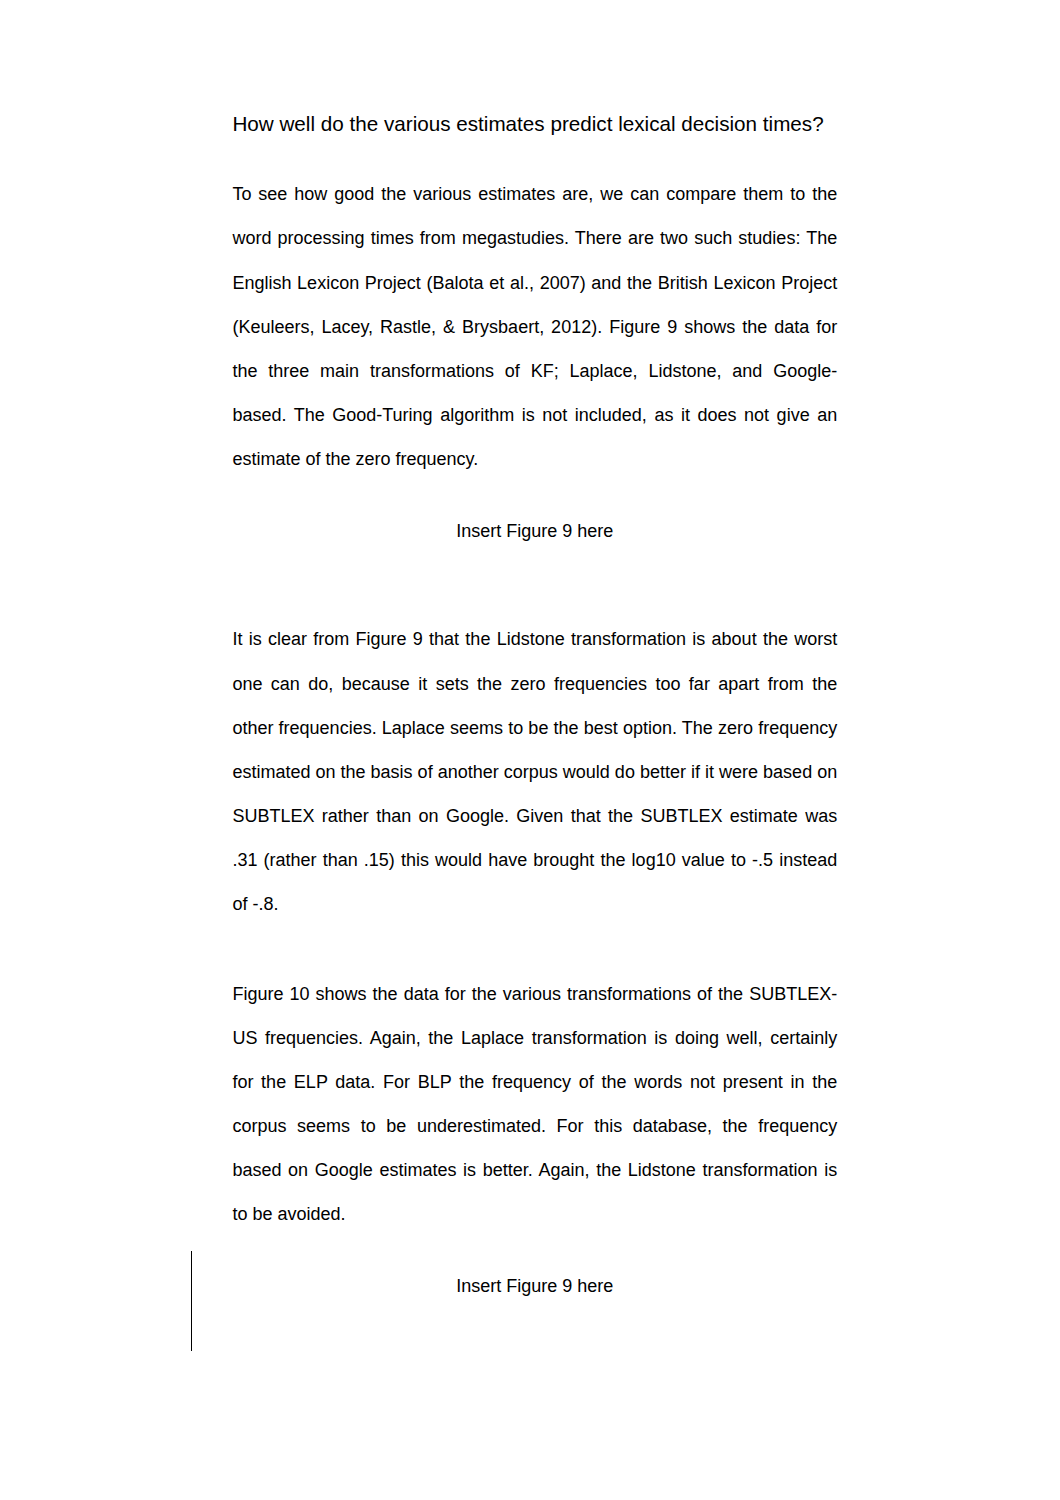How well do the various estimates predict lexical decision times?
To see how good the various estimates are, we can compare them to the word processing times from megastudies. There are two such studies: The English Lexicon Project (Balota et al., 2007) and the British Lexicon Project (Keuleers, Lacey, Rastle, & Brysbaert, 2012). Figure 9 shows the data for the three main transformations of KF; Laplace, Lidstone, and Google-based. The Good-Turing algorithm is not included, as it does not give an estimate of the zero frequency.
Insert Figure 9 here
It is clear from Figure 9 that the Lidstone transformation is about the worst one can do, because it sets the zero frequencies too far apart from the other frequencies. Laplace seems to be the best option. The zero frequency estimated on the basis of another corpus would do better if it were based on SUBTLEX rather than on Google. Given that the SUBTLEX estimate was .31 (rather than .15) this would have brought the log10 value to -.5 instead of -.8.
Figure 10 shows the data for the various transformations of the SUBTLEX-US frequencies. Again, the Laplace transformation is doing well, certainly for the ELP data. For BLP the frequency of the words not present in the corpus seems to be underestimated. For this database, the frequency based on Google estimates is better. Again, the Lidstone transformation is to be avoided.
Insert Figure 9 here